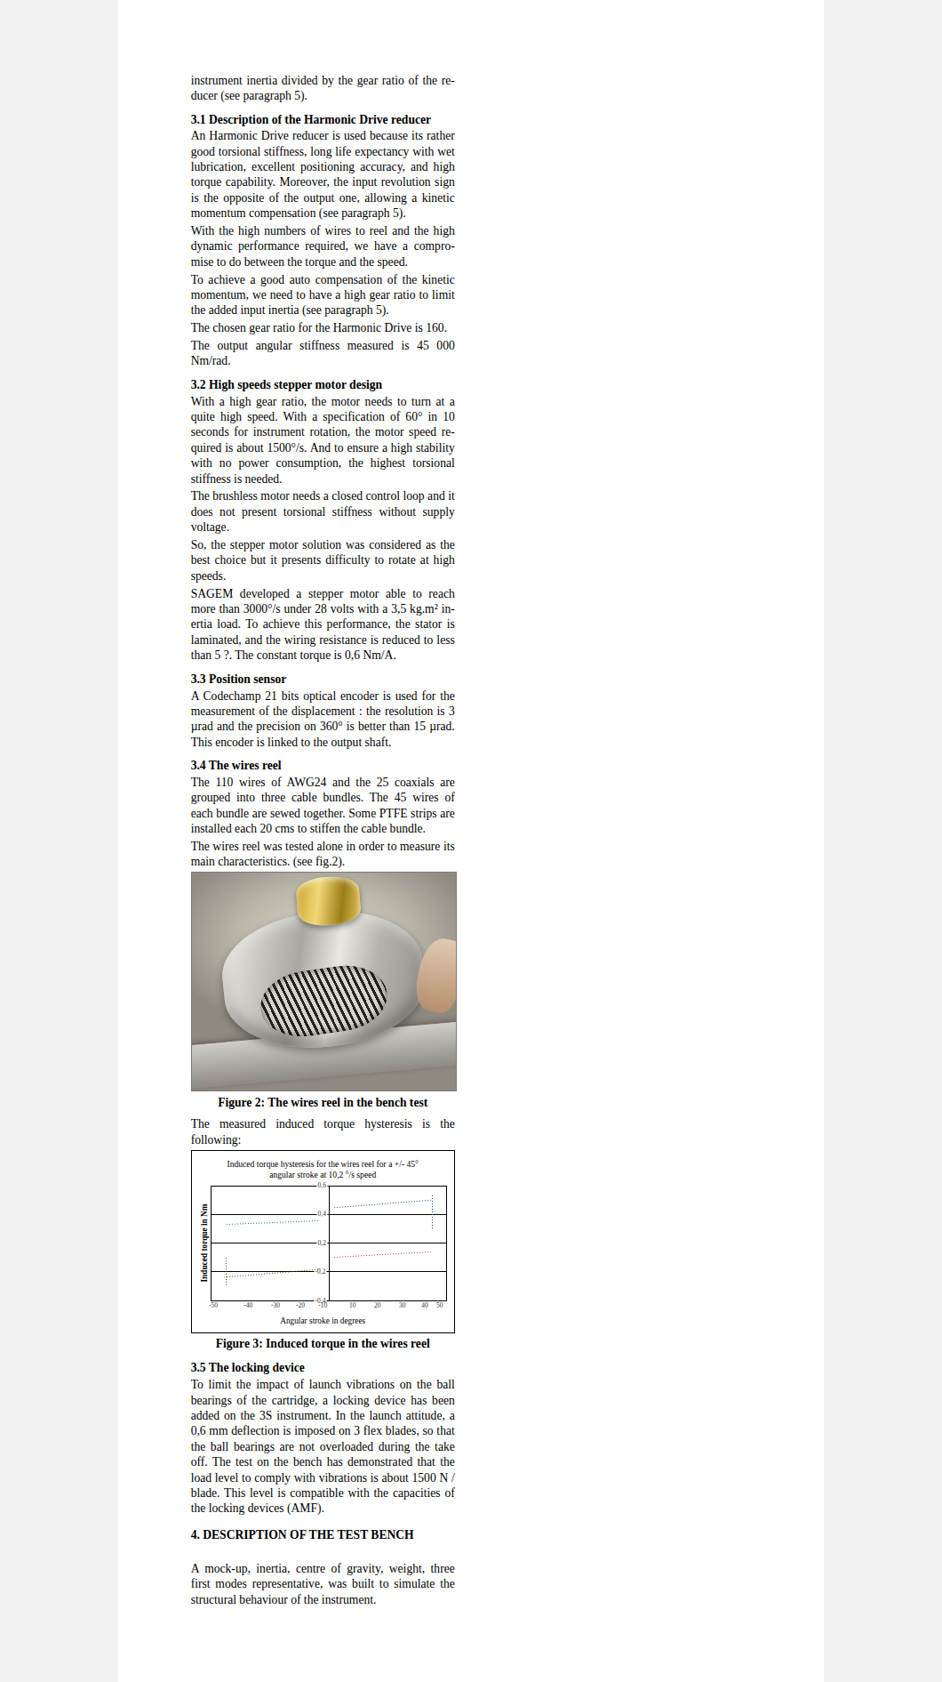instrument inertia divided by the gear ratio of the reducer (see paragraph 5).
3.1 Description of the Harmonic Drive reducer
An Harmonic Drive reducer is used because its rather good torsional stiffness, long life expectancy with wet lubrication, excellent positioning accuracy, and high torque capability. Moreover, the input revolution sign is the opposite of the output one, allowing a kinetic momentum compensation (see paragraph 5).
With the high numbers of wires to reel and the high dynamic performance required, we have a compromise to do between the torque and the speed.
To achieve a good auto compensation of the kinetic momentum, we need to have a high gear ratio to limit the added input inertia (see paragraph 5).
The chosen gear ratio for the Harmonic Drive is 160.
The output angular stiffness measured is 45 000 Nm/rad.
3.2 High speeds stepper motor design
With a high gear ratio, the motor needs to turn at a quite high speed. With a specification of 60° in 10 seconds for instrument rotation, the motor speed required is about 1500°/s. And to ensure a high stability with no power consumption, the highest torsional stiffness is needed.
The brushless motor needs a closed control loop and it does not present torsional stiffness without supply voltage.
So, the stepper motor solution was considered as the best choice but it presents difficulty to rotate at high speeds.
SAGEM developed a stepper motor able to reach more than 3000°/s under 28 volts with a 3,5 kg.m² inertia load. To achieve this performance, the stator is laminated, and the wiring resistance is reduced to less than 5 ?. The constant torque is 0,6 Nm/A.
3.3 Position sensor
A Codechamp 21 bits optical encoder is used for the measurement of the displacement : the resolution is 3 µrad and the precision on 360° is better than 15 µrad. This encoder is linked to the output shaft.
3.4 The wires reel
The 110 wires of AWG24 and the 25 coaxials are grouped into three cable bundles. The 45 wires of each bundle are sewed together. Some PTFE strips are installed each 20 cms to stiffen the cable bundle.
The wires reel was tested alone in order to measure its main characteristics. (see fig.2).
Figure 2: The wires reel in the bench test
The measured induced torque hysteresis is the following:
Induced torque hysteresis for the wires reel for a +/- 45°
angular stroke at 10,2 °/s speed
Induced torque in Nm
0,6 0,4 0,2 -0,2 -0,4
-50 -40 -30 -20 -10 10 20 30 40 50
Angular stroke in degrees
Figure 3: Induced torque in the wires reel
3.5 The locking device
To limit the impact of launch vibrations on the ball bearings of the cartridge, a locking device has been added on the 3S instrument. In the launch attitude, a 0,6 mm deflection is imposed on 3 flex blades, so that the ball bearings are not overloaded during the take off. The test on the bench has demonstrated that the load level to comply with vibrations is about 1500 N / blade. This level is compatible with the capacities of the locking devices (AMF).
4. DESCRIPTION OF THE TEST BENCH
A mock-up, inertia, centre of gravity, weight, three first modes representative, was built to simulate the structural behaviour of the instrument.